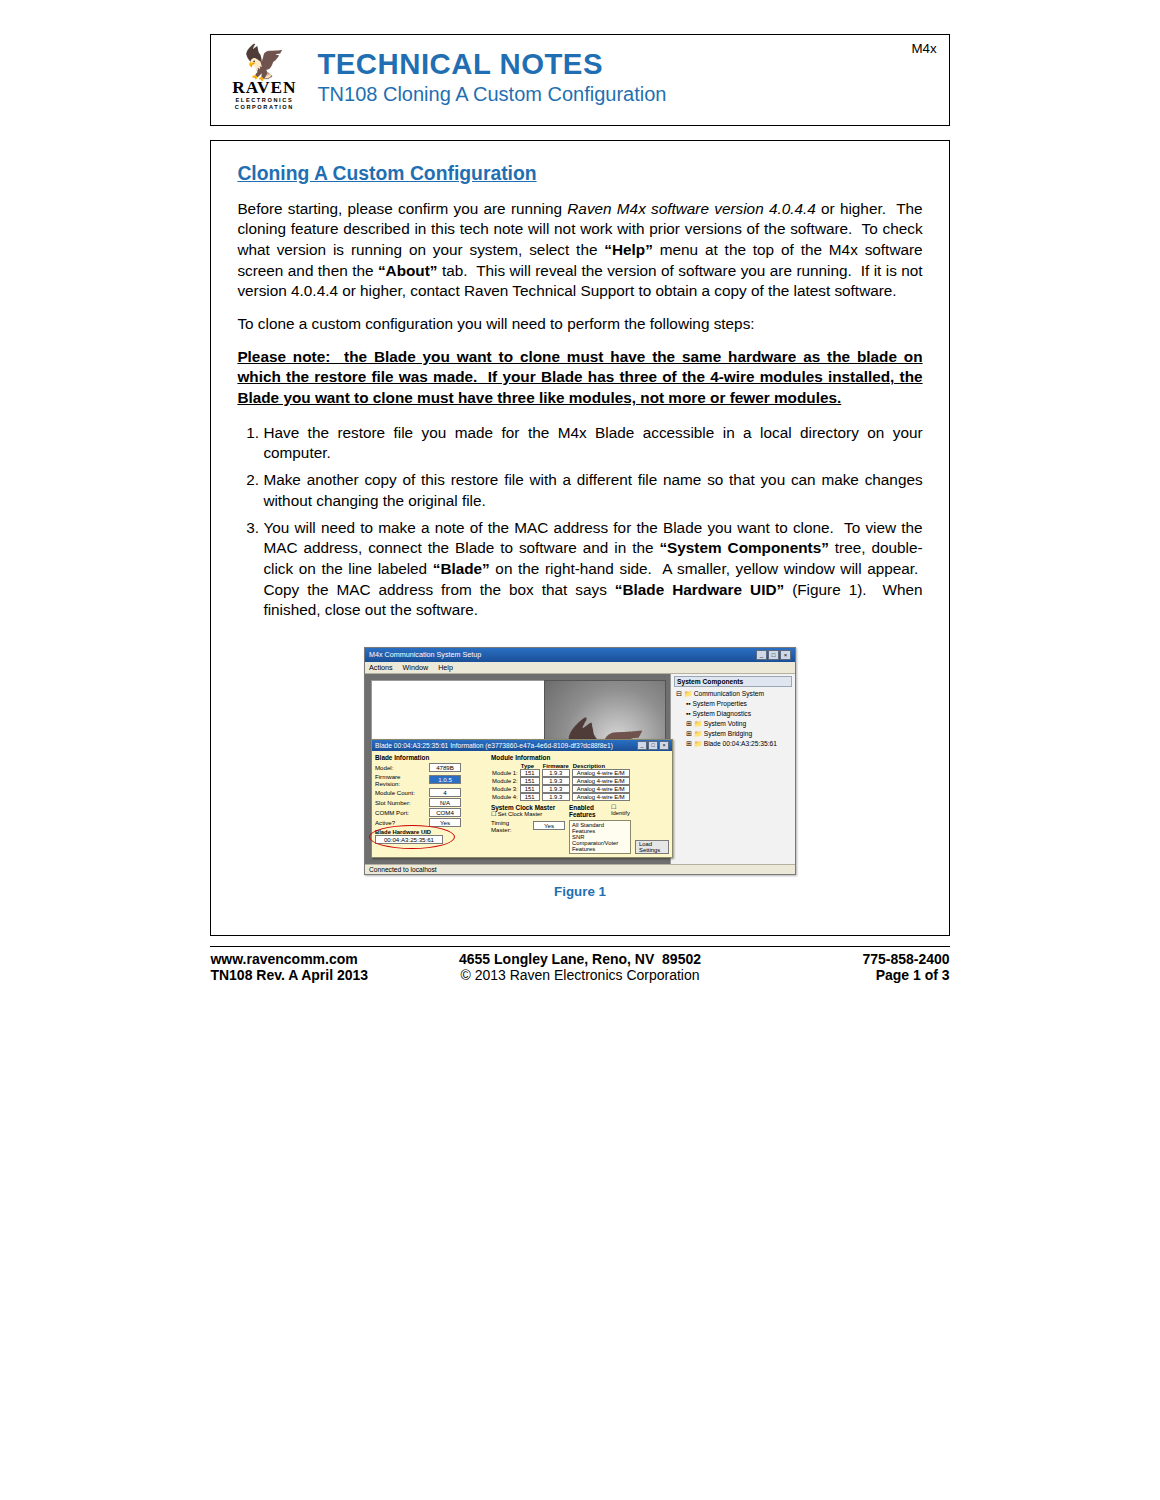M4x
🦅
RAVEN
ELECTRONICS
CORPORATION
TECHNICAL NOTES
TN108 Cloning A Custom Configuration
Cloning A Custom Configuration
Before starting, please confirm you are running Raven M4x software version 4.0.4.4 or higher. The cloning feature described in this tech note will not work with prior versions of the software. To check what version is running on your system, select the “Help” menu at the top of the M4x software screen and then the “About” tab. This will reveal the version of software you are running. If it is not version 4.0.4.4 or higher, contact Raven Technical Support to obtain a copy of the latest software.
To clone a custom configuration you will need to perform the following steps:
Please note: the Blade you want to clone must have the same hardware as the blade on which the restore file was made. If your Blade has three of the 4-wire modules installed, the Blade you want to clone must have three like modules, not more or fewer modules.
Have the restore file you made for the M4x Blade accessible in a local directory on your computer.
Make another copy of this restore file with a different file name so that you can make changes without changing the original file.
You will need to make a note of the MAC address for the Blade you want to clone. To view the MAC address, connect the Blade to software and in the “System Components” tree, double-click on the line labeled “Blade” on the right-hand side. A smaller, yellow window will appear. Copy the MAC address from the box that says “Blade Hardware UID” (Figure 1). When finished, close out the software.
M4x Communication System Setup _□×
Actions Window Help
🦅
Blade 00:04:A3:25:35:61 Information (e3773860-e47a-4e6d-8109-df3?dc88f8e1) _□×
Blade Information
Model:
4789B
Firmware Revision:
1.0.5
Module Count:
4
Slot Number:
N/A
COMM Port:
COM4
Active?
Yes
Blade Hardware UID
00:04:A3:25:35:61
Module Information
| | Type | Firmware | Description |
| --- | --- | --- | --- |
| Module 1: | 151 | 1.9.3 | Analog 4-wire E/M |
| Module 2: | 151 | 1.9.3 | Analog 4-wire E/M |
| Module 3: | 151 | 1.9.3 | Analog 4-wire E/M |
| Module 4: | 151 | 1.9.3 | Analog 4-wire E/M |
System Clock Master
☐ Set Clock Master
Timing Master:
Yes
Enabled Features ☐ Identify
All Standard Features
SNR Comparator/Voter Features
Load Settings
System Components
⊟ 📁 Communication System
▪▪ System Properties
▪▪ System Diagnostics
⊞ 📁 System Voting
⊞ 📁 System Bridging
⊞ 📁 Blade 00:04:A3:25:35:61
Connected to localhost
Figure 1
www.ravencomm.com
4655 Longley Lane, Reno, NV 89502
775-858-2400
TN108 Rev. A April 2013
© 2013 Raven Electronics Corporation
Page 1 of 3